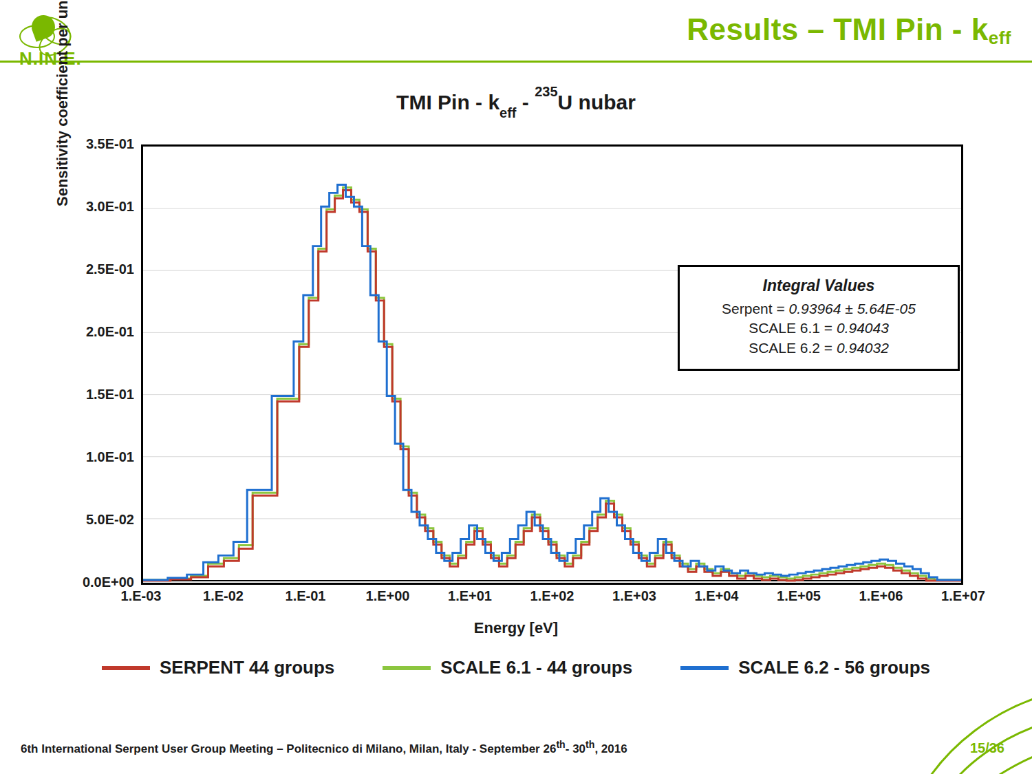N.IN.E.
Results – TMI Pin - keff
TMI Pin - keff - 235U nubar
Sensitivity coefficient per unit lethargy
3.5E-01
3.0E-01
2.5E-01
2.0E-01
1.5E-01
1.0E-01
5.0E-02
0.0E+00
Integral Values
Serpent = 0.93964 ± 5.64E-05
SCALE 6.1 = 0.94043
SCALE 6.2 = 0.94032
1.E-03
1.E-02
1.E-01
1.E+00
1.E+01
1.E+02
1.E+03
1.E+04
1.E+05
1.E+06
1.E+07
Energy [eV]
SERPENT 44 groups
SCALE 6.1 - 44 groups
SCALE 6.2 - 56 groups
6th International Serpent User Group Meeting – Politecnico di Milano, Milan, Italy - September 26th- 30th, 2016
15/36